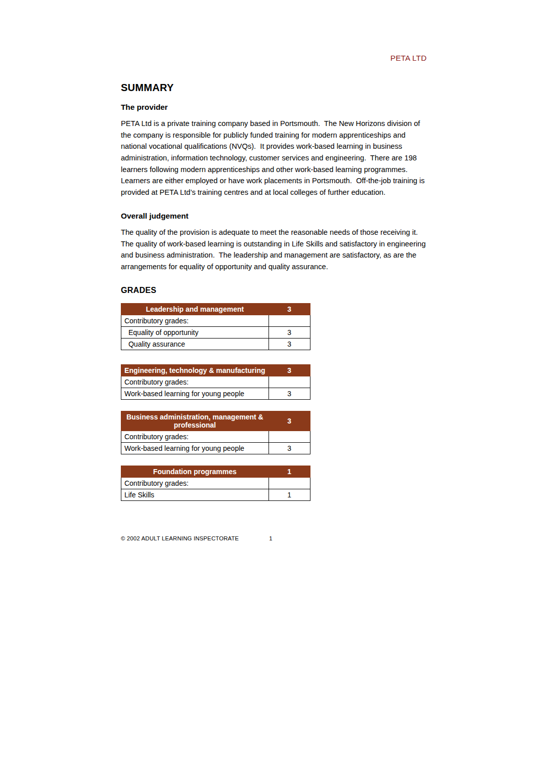PETA LTD
SUMMARY
The provider
PETA Ltd is a private training company based in Portsmouth. The New Horizons division of the company is responsible for publicly funded training for modern apprenticeships and national vocational qualifications (NVQs). It provides work-based learning in business administration, information technology, customer services and engineering. There are 198 learners following modern apprenticeships and other work-based learning programmes. Learners are either employed or have work placements in Portsmouth. Off-the-job training is provided at PETA Ltd’s training centres and at local colleges of further education.
Overall judgement
The quality of the provision is adequate to meet the reasonable needs of those receiving it. The quality of work-based learning is outstanding in Life Skills and satisfactory in engineering and business administration. The leadership and management are satisfactory, as are the arrangements for equality of opportunity and quality assurance.
GRADES
| Leadership and management | 3 |
| Contributory grades: | |
| Equality of opportunity | 3 |
| Quality assurance | 3 |
| Engineering, technology & manufacturing | 3 |
| Contributory grades: | |
| Work-based learning for young people | 3 |
| Business administration, management & professional | 3 |
| Contributory grades: | |
| Work-based learning for young people | 3 |
| Foundation programmes | 1 |
| Contributory grades: | |
| Life Skills | 1 |
© 2002 ADULT LEARNING INSPECTORATE 1